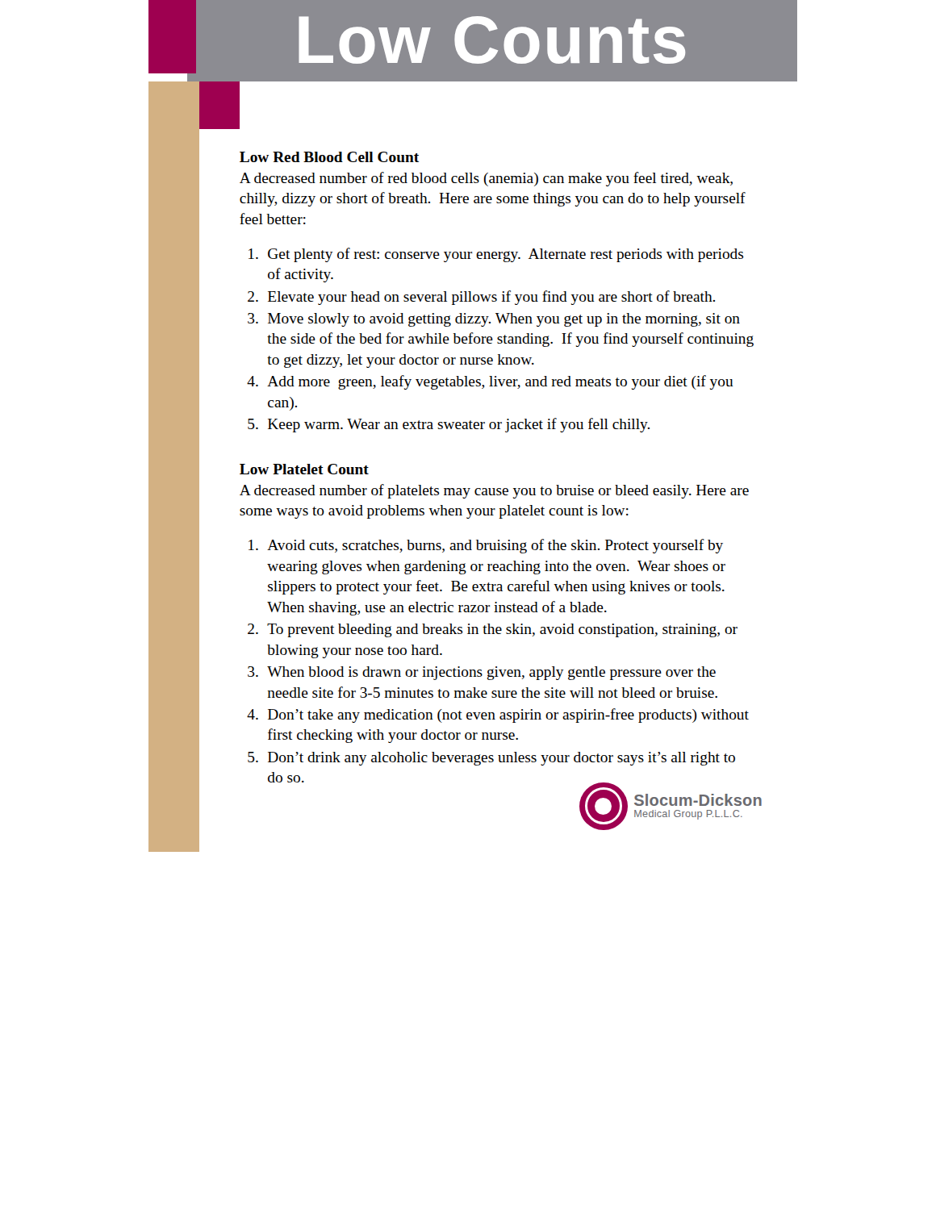Low Counts
Low Red Blood Cell Count
A decreased number of red blood cells (anemia) can make you feel tired, weak, chilly, dizzy or short of breath. Here are some things you can do to help yourself feel better:
Get plenty of rest: conserve your energy. Alternate rest periods with periods of activity.
Elevate your head on several pillows if you find you are short of breath.
Move slowly to avoid getting dizzy. When you get up in the morning, sit on the side of the bed for awhile before standing. If you find yourself continuing to get dizzy, let your doctor or nurse know.
Add more green, leafy vegetables, liver, and red meats to your diet (if you can).
Keep warm. Wear an extra sweater or jacket if you fell chilly.
Low Platelet Count
A decreased number of platelets may cause you to bruise or bleed easily. Here are some ways to avoid problems when your platelet count is low:
Avoid cuts, scratches, burns, and bruising of the skin. Protect yourself by wearing gloves when gardening or reaching into the oven. Wear shoes or slippers to protect your feet. Be extra careful when using knives or tools. When shaving, use an electric razor instead of a blade.
To prevent bleeding and breaks in the skin, avoid constipation, straining, or blowing your nose too hard.
When blood is drawn or injections given, apply gentle pressure over the needle site for 3-5 minutes to make sure the site will not bleed or bruise.
Don’t take any medication (not even aspirin or aspirin-free products) without first checking with your doctor or nurse.
Don’t drink any alcoholic beverages unless your doctor says it’s all right to do so.
Slocum-Dickson
Medical Group P.L.L.C.